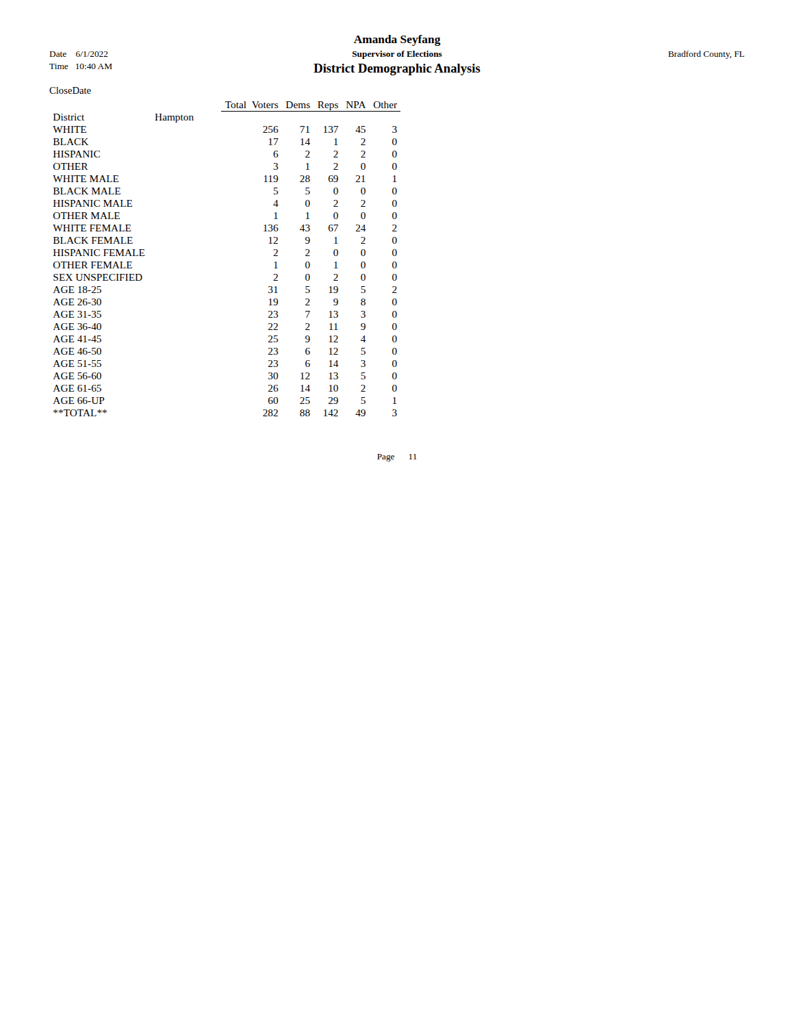Amanda Seyfang
| Date 6/1/2022 | Supervisor of Elections | Bradford County, FL |
| Time 10:40 AM | District Demographic Analysis | |
CloseDate
| | | Total Voters | Dems | Reps | NPA | Other |
| --- | --- | --- | --- | --- | --- | --- |
| District | Hampton | |
| WHITE | 256 | 71 | 137 | 45 | 3 |
| BLACK | 17 | 14 | 1 | 2 | 0 |
| HISPANIC | 6 | 2 | 2 | 2 | 0 |
| OTHER | 3 | 1 | 2 | 0 | 0 |
| WHITE MALE | 119 | 28 | 69 | 21 | 1 |
| BLACK MALE | 5 | 5 | 0 | 0 | 0 |
| HISPANIC MALE | 4 | 0 | 2 | 2 | 0 |
| OTHER MALE | 1 | 1 | 0 | 0 | 0 |
| WHITE FEMALE | 136 | 43 | 67 | 24 | 2 |
| BLACK FEMALE | 12 | 9 | 1 | 2 | 0 |
| HISPANIC FEMALE | 2 | 2 | 0 | 0 | 0 |
| OTHER FEMALE | 1 | 0 | 1 | 0 | 0 |
| SEX UNSPECIFIED | 2 | 0 | 2 | 0 | 0 |
| AGE 18-25 | 31 | 5 | 19 | 5 | 2 |
| AGE 26-30 | 19 | 2 | 9 | 8 | 0 |
| AGE 31-35 | 23 | 7 | 13 | 3 | 0 |
| AGE 36-40 | 22 | 2 | 11 | 9 | 0 |
| AGE 41-45 | 25 | 9 | 12 | 4 | 0 |
| AGE 46-50 | 23 | 6 | 12 | 5 | 0 |
| AGE 51-55 | 23 | 6 | 14 | 3 | 0 |
| AGE 56-60 | 30 | 12 | 13 | 5 | 0 |
| AGE 61-65 | 26 | 14 | 10 | 2 | 0 |
| AGE 66-UP | 60 | 25 | 29 | 5 | 1 |
| **TOTAL** | 282 | 88 | 142 | 49 | 3 |
Page 11